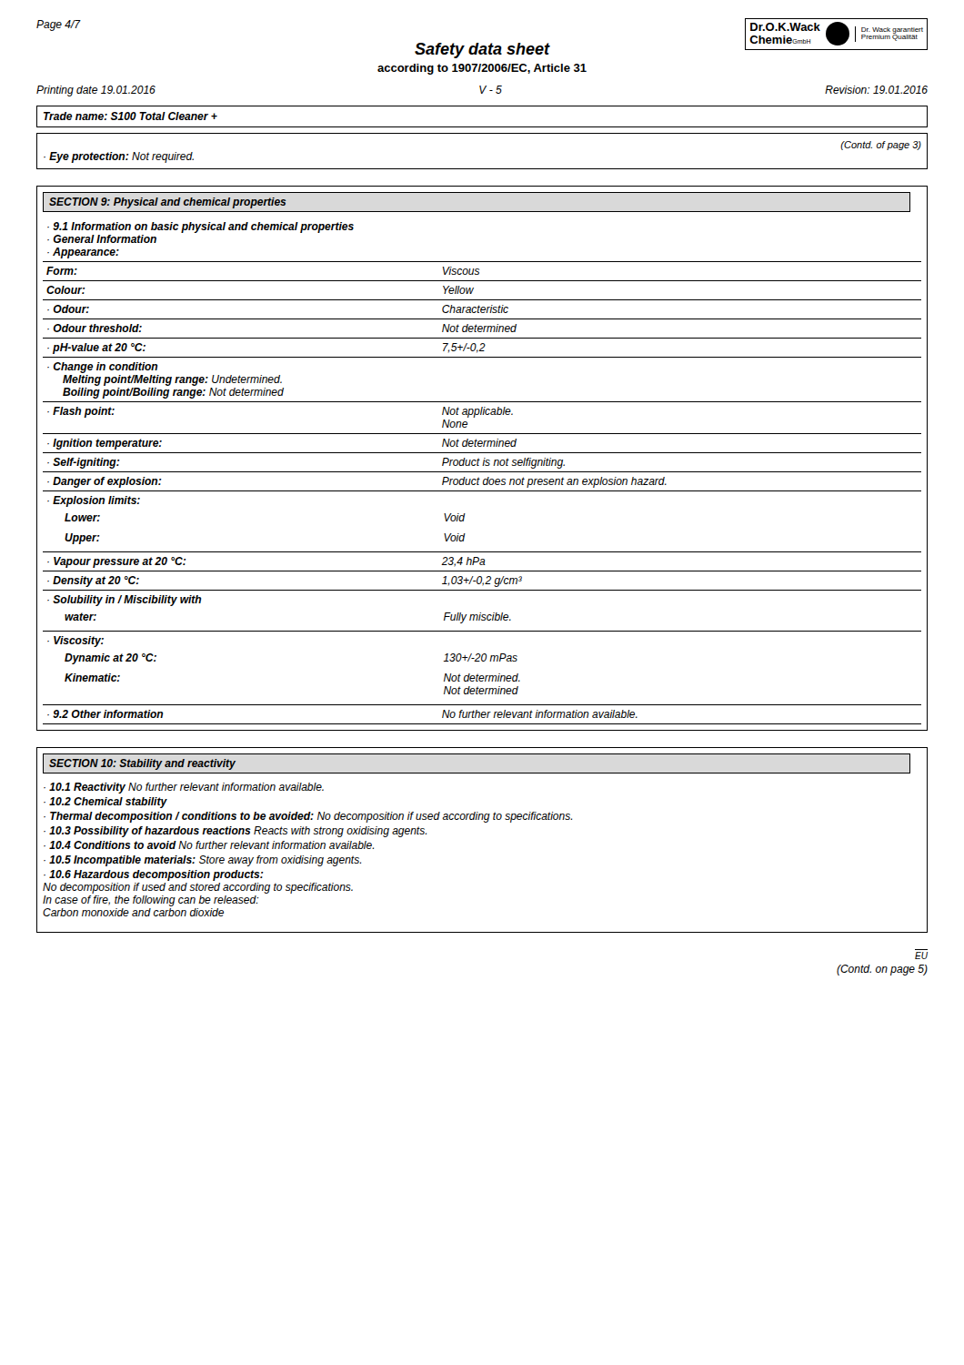Dr.O.K.Wack
ChemieGmbH
Dr. Wack garantiert
Premium Qualität
Page 4/7
Safety data sheet
according to 1907/2006/EC, Article 31
Printing date 19.01.2016 V - 5 Revision: 19.01.2016
Trade name: S100 Total Cleaner +
(Contd. of page 3)
· Eye protection: Not required.
SECTION 9: Physical and chemical properties
| · 9.1 Information on basic physical and chemical properties · General Information · Appearance: |
| Form: | Viscous |
| Colour: | Yellow |
| · Odour: | Characteristic |
| · Odour threshold: | Not determined |
| · pH-value at 20 °C: | 7,5+/-0,2 |
| · Change in condition Melting point/Melting range: Undetermined. Boiling point/Boiling range: Not determined |
| · Flash point: | Not applicable. None |
| · Ignition temperature: | Not determined |
| · Self-igniting: | Product is not selfigniting. |
| · Danger of explosion: | Product does not present an explosion hazard. |
| · Explosion limits: / Lower: / Void / / Upper: / Void / |
| · Vapour pressure at 20 °C: | 23,4 hPa |
| · Density at 20 °C: | 1,03+/-0,2 g/cm³ |
| · Solubility in / Miscibility with / water: / Fully miscible. / |
| · Viscosity: / Dynamic at 20 °C: / 130+/-20 mPas / / Kinematic: / Not determined. Not determined / |
| · 9.2 Other information | No further relevant information available. |
SECTION 10: Stability and reactivity
· 10.1 Reactivity No further relevant information available.
· 10.2 Chemical stability
· Thermal decomposition / conditions to be avoided: No decomposition if used according to specifications.
· 10.3 Possibility of hazardous reactions Reacts with strong oxidising agents.
· 10.4 Conditions to avoid No further relevant information available.
· 10.5 Incompatible materials: Store away from oxidising agents.
· 10.6 Hazardous decomposition products:
No decomposition if used and stored according to specifications.
In case of fire, the following can be released:
Carbon monoxide and carbon dioxide
EU
(Contd. on page 5)